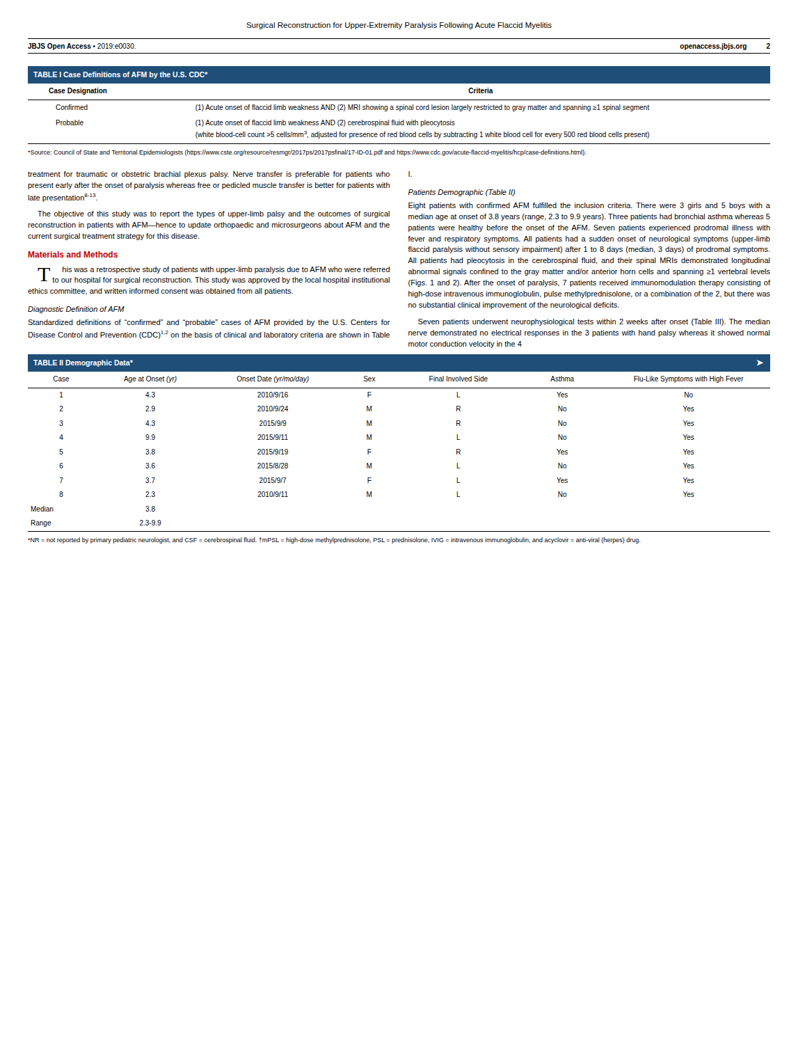Surgical Reconstruction for Upper-Extremity Paralysis Following Acute Flaccid Myelitis
JBJS Open Access • 2019:e0030.
openaccess.jbjs.org 2
TABLE I Case Definitions of AFM by the U.S. CDC*
| Case Designation | Criteria |
| --- | --- |
| Confirmed | (1) Acute onset of flaccid limb weakness AND (2) MRI showing a spinal cord lesion largely restricted to gray matter and spanning ≥1 spinal segment |
| Probable | (1) Acute onset of flaccid limb weakness AND (2) cerebrospinal fluid with pleocytosis (white blood-cell count >5 cells/mm 3 , adjusted for presence of red blood cells by subtracting 1 white blood cell for every 500 red blood cells present) |
*Source: Council of State and Territorial Epidemiologists (https://www.cste.org/resource/resmgr/2017ps/2017psfinal/17-ID-01.pdf and https://www.cdc.gov/acute-flaccid-myelitis/hcp/case-definitions.html).
treatment for traumatic or obstetric brachial plexus palsy. Nerve transfer is preferable for patients who present early after the onset of paralysis whereas free or pedicled muscle transfer is better for patients with late presentation8-13.
The objective of this study was to report the types of upper-limb palsy and the outcomes of surgical reconstruction in patients with AFM—hence to update orthopaedic and microsurgeons about AFM and the current surgical treatment strategy for this disease.
Materials and Methods
This was a retrospective study of patients with upper-limb paralysis due to AFM who were referred to our hospital for surgical reconstruction. This study was approved by the local hospital institutional ethics committee, and written informed consent was obtained from all patients.
Diagnostic Definition of AFM
Standardized definitions of “confirmed” and “probable” cases of AFM provided by the U.S. Centers for Disease Control and Prevention (CDC)1,2 on the basis of clinical and laboratory criteria are shown in Table I.
Patients Demographic (Table II)
Eight patients with confirmed AFM fulfilled the inclusion criteria. There were 3 girls and 5 boys with a median age at onset of 3.8 years (range, 2.3 to 9.9 years). Three patients had bronchial asthma whereas 5 patients were healthy before the onset of the AFM. Seven patients experienced prodromal illness with fever and respiratory symptoms. All patients had a sudden onset of neurological symptoms (upper-limb flaccid paralysis without sensory impairment) after 1 to 8 days (median, 3 days) of prodromal symptoms. All patients had pleocytosis in the cerebrospinal fluid, and their spinal MRIs demonstrated longitudinal abnormal signals confined to the gray matter and/or anterior horn cells and spanning ≥1 vertebral levels (Figs. 1 and 2). After the onset of paralysis, 7 patients received immunomodulation therapy consisting of high-dose intravenous immunoglobulin, pulse methylprednisolone, or a combination of the 2, but there was no substantial clinical improvement of the neurological deficits.
Seven patients underwent neurophysiological tests within 2 weeks after onset (Table III). The median nerve demonstrated no electrical responses in the 3 patients with hand palsy whereas it showed normal motor conduction velocity in the 4
TABLE II Demographic Data* ➤
| Case | Age at Onset (yr) | Onset Date (yr/mo/day) | Sex | Final Involved Side | Asthma | Flu-Like Symptoms with High Fever |
| --- | --- | --- | --- | --- | --- | --- |
| 1 | 4.3 | 2010/9/16 | F | L | Yes | No |
| 2 | 2.9 | 2010/9/24 | M | R | No | Yes |
| 3 | 4.3 | 2015/9/9 | M | R | No | Yes |
| 4 | 9.9 | 2015/9/11 | M | L | No | Yes |
| 5 | 3.8 | 2015/9/19 | F | R | Yes | Yes |
| 6 | 3.6 | 2015/8/28 | M | L | No | Yes |
| 7 | 3.7 | 2015/9/7 | F | L | Yes | Yes |
| 8 | 2.3 | 2010/9/11 | M | L | No | Yes |
| Median | 3.8 | | | | | |
| Range | 2.3-9.9 | | | | | |
*NR = not reported by primary pediatric neurologist, and CSF = cerebrospinal fluid. †mPSL = high-dose methylprednisolone, PSL = prednisolone, IVIG = intravenous immunoglobulin, and acyclovir = anti-viral (herpes) drug.